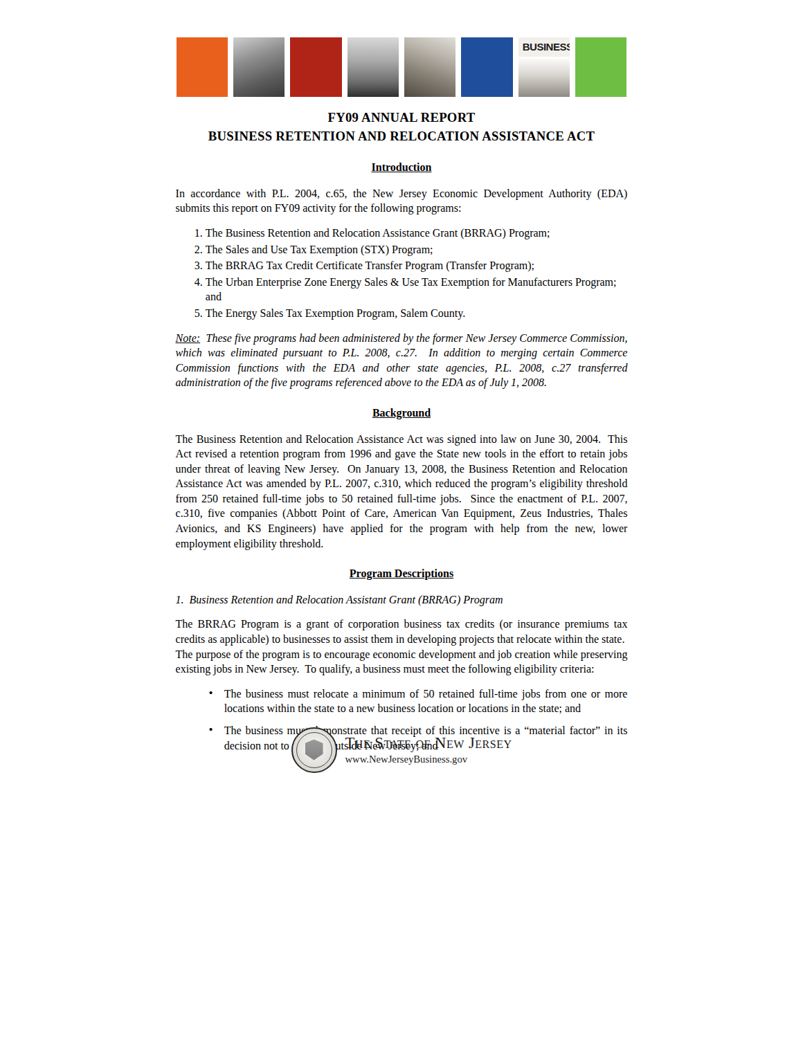FY09 ANNUAL REPORT
BUSINESS RETENTION AND RELOCATION ASSISTANCE ACT
Introduction
In accordance with P.L. 2004, c.65, the New Jersey Economic Development Authority (EDA) submits this report on FY09 activity for the following programs:
The Business Retention and Relocation Assistance Grant (BRRAG) Program;
The Sales and Use Tax Exemption (STX) Program;
The BRRAG Tax Credit Certificate Transfer Program (Transfer Program);
The Urban Enterprise Zone Energy Sales & Use Tax Exemption for Manufacturers Program; and
The Energy Sales Tax Exemption Program, Salem County.
Note: These five programs had been administered by the former New Jersey Commerce Commission, which was eliminated pursuant to P.L. 2008, c.27. In addition to merging certain Commerce Commission functions with the EDA and other state agencies, P.L. 2008, c.27 transferred administration of the five programs referenced above to the EDA as of July 1, 2008.
Background
The Business Retention and Relocation Assistance Act was signed into law on June 30, 2004. This Act revised a retention program from 1996 and gave the State new tools in the effort to retain jobs under threat of leaving New Jersey. On January 13, 2008, the Business Retention and Relocation Assistance Act was amended by P.L. 2007, c.310, which reduced the program’s eligibility threshold from 250 retained full-time jobs to 50 retained full-time jobs. Since the enactment of P.L. 2007, c.310, five companies (Abbott Point of Care, American Van Equipment, Zeus Industries, Thales Avionics, and KS Engineers) have applied for the program with help from the new, lower employment eligibility threshold.
Program Descriptions
1. Business Retention and Relocation Assistant Grant (BRRAG) Program
The BRRAG Program is a grant of corporation business tax credits (or insurance premiums tax credits as applicable) to businesses to assist them in developing projects that relocate within the state. The purpose of the program is to encourage economic development and job creation while preserving existing jobs in New Jersey. To qualify, a business must meet the following eligibility criteria:
The business must relocate a minimum of 50 retained full-time jobs from one or more locations within the state to a new business location or locations in the state; and
The business must demonstrate that receipt of this incentive is a “material factor” in its decision not to relocate outside New Jersey; and
The State of New Jersey
www.NewJerseyBusiness.gov